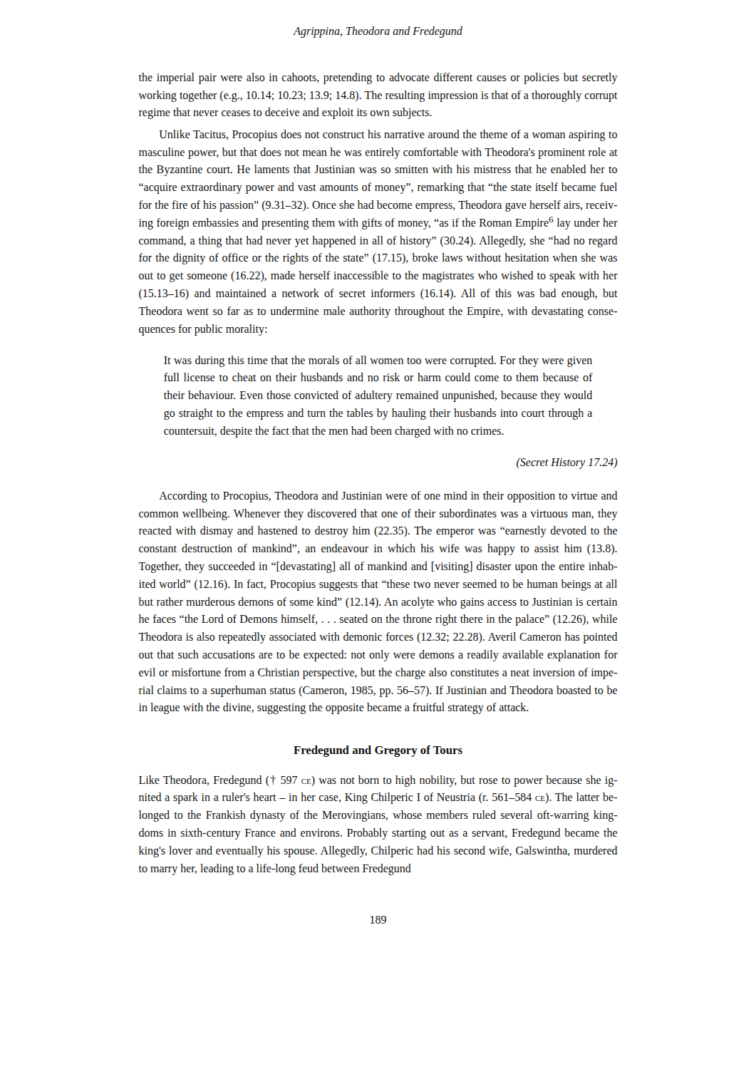Agrippina, Theodora and Fredegund
the imperial pair were also in cahoots, pretending to advocate different causes or policies but secretly working together (e.g., 10.14; 10.23; 13.9; 14.8). The resulting impression is that of a thoroughly corrupt regime that never ceases to deceive and exploit its own subjects.
Unlike Tacitus, Procopius does not construct his narrative around the theme of a woman aspiring to masculine power, but that does not mean he was entirely comfortable with Theodora's prominent role at the Byzantine court. He laments that Justinian was so smitten with his mistress that he enabled her to “acquire extraordinary power and vast amounts of money”, remarking that “the state itself became fuel for the fire of his passion” (9.31–32). Once she had become empress, Theodora gave herself airs, receiving foreign embassies and presenting them with gifts of money, “as if the Roman Empire6 lay under her command, a thing that had never yet happened in all of history” (30.24). Allegedly, she “had no regard for the dignity of office or the rights of the state” (17.15), broke laws without hesitation when she was out to get someone (16.22), made herself inaccessible to the magistrates who wished to speak with her (15.13–16) and maintained a network of secret informers (16.14). All of this was bad enough, but Theodora went so far as to undermine male authority throughout the Empire, with devastating consequences for public morality:
It was during this time that the morals of all women too were corrupted. For they were given full license to cheat on their husbands and no risk or harm could come to them because of their behaviour. Even those convicted of adultery remained unpunished, because they would go straight to the empress and turn the tables by hauling their husbands into court through a countersuit, despite the fact that the men had been charged with no crimes.
(Secret History 17.24)
According to Procopius, Theodora and Justinian were of one mind in their opposition to virtue and common wellbeing. Whenever they discovered that one of their subordinates was a virtuous man, they reacted with dismay and hastened to destroy him (22.35). The emperor was “earnestly devoted to the constant destruction of mankind”, an endeavour in which his wife was happy to assist him (13.8). Together, they succeeded in “[devastating] all of mankind and [visiting] disaster upon the entire inhabited world” (12.16). In fact, Procopius suggests that “these two never seemed to be human beings at all but rather murderous demons of some kind” (12.14). An acolyte who gains access to Justinian is certain he faces “the Lord of Demons himself, . . . seated on the throne right there in the palace” (12.26), while Theodora is also repeatedly associated with demonic forces (12.32; 22.28). Averil Cameron has pointed out that such accusations are to be expected: not only were demons a readily available explanation for evil or misfortune from a Christian perspective, but the charge also constitutes a neat inversion of imperial claims to a superhuman status (Cameron, 1985, pp. 56–57). If Justinian and Theodora boasted to be in league with the divine, suggesting the opposite became a fruitful strategy of attack.
Fredegund and Gregory of Tours
Like Theodora, Fredegund († 597 ce) was not born to high nobility, but rose to power because she ignited a spark in a ruler's heart – in her case, King Chilperic I of Neustria (r. 561–584 ce). The latter belonged to the Frankish dynasty of the Merovingians, whose members ruled several oft-warring kingdoms in sixth-century France and environs. Probably starting out as a servant, Fredegund became the king's lover and eventually his spouse. Allegedly, Chilperic had his second wife, Galswintha, murdered to marry her, leading to a life-long feud between Fredegund
189